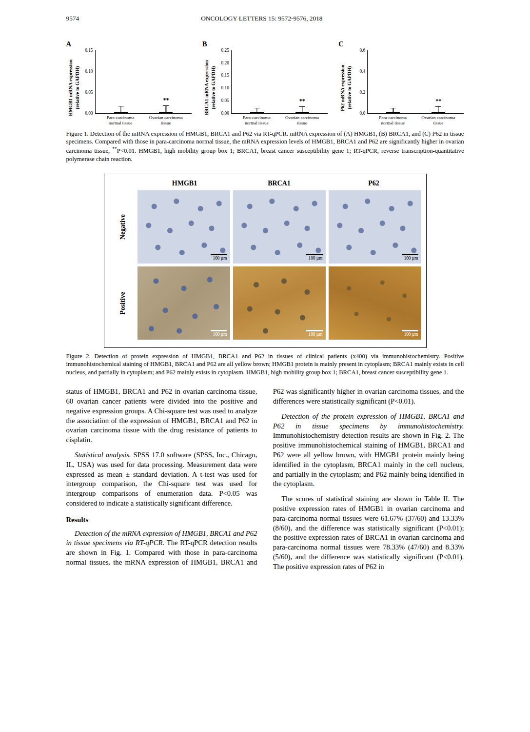9574 ONCOLOGY LETTERS 15: 9572-9576, 2018
A
HMGB1 mRNA expression
(relative to GAPDH)
0.00 0.05 0.10 0.15
**
Para-carcinoma
normal tissue
Ovarian carcinoma
tissue
B
BRCA1 mRNA expression
(relative to GAPDH)
0.00 0.05 0.10 0.15 0.20 0.25
**
Para-carcinoma
normal tissue
Ovarian carcinoma
tissue
C
P62 mRNA expression
(relative to GAPDH)
0.0 0.2 0.4 0.6
**
Para-carcinoma
normal tissue
Ovarian carcinoma
tissue
Figure 1. Detection of the mRNA expression of HMGB1, BRCA1 and P62 via RT-qPCR. mRNA expression of (A) HMGB1, (B) BRCA1, and (C) P62 in tissue specimens. Compared with those in para-carcinoma normal tissue, the mRNA expression levels of HMGB1, BRCA1 and P62 are significantly higher in ovarian carcinoma tissue, **P<0.01. HMGB1, high mobility group box 1; BRCA1, breast cancer susceptibility gene 1; RT-qPCR, reverse transcription-quantitative polymerase chain reaction.
HMGB1
BRCA1
P62
Negative
100 µm
100 µm
100 µm
Positive
100 µm
100 µm
100 µm
Figure 2. Detection of protein expression of HMGB1, BRCA1 and P62 in tissues of clinical patients (x400) via immunohistochemistry. Positive immunohistochemical staining of HMGB1, BRCA1 and P62 are all yellow brown; HMGB1 protein is mainly present in cytoplasm; BRCA1 mainly exists in cell nucleus, and partially in cytoplasm; and P62 mainly exists in cytoplasm. HMGB1, high mobility group box 1; BRCA1, breast cancer susceptibility gene 1.
status of HMGB1, BRCA1 and P62 in ovarian carcinoma tissue, 60 ovarian cancer patients were divided into the positive and negative expression groups. A Chi-square test was used to analyze the association of the expression of HMGB1, BRCA1 and P62 in ovarian carcinoma tissue with the drug resistance of patients to cisplatin.
Statistical analysis. SPSS 17.0 software (SPSS, Inc., Chicago, IL, USA) was used for data processing. Measurement data were expressed as mean ± standard deviation. A t-test was used for intergroup comparison, the Chi-square test was used for intergroup comparisons of enumeration data. P<0.05 was considered to indicate a statistically significant difference.
Results
Detection of the mRNA expression of HMGB1, BRCA1 and P62 in tissue specimens via RT-qPCR. The RT-qPCR detection results are shown in Fig. 1. Compared with those in para-carcinoma normal tissues, the mRNA expression of HMGB1, BRCA1 and P62 was significantly higher in ovarian carcinoma tissues, and the differences were statistically significant (P<0.01).
Detection of the protein expression of HMGB1, BRCA1 and P62 in tissue specimens by immunohistochemistry. Immunohistochemistry detection results are shown in Fig. 2. The positive immunohistochemical staining of HMGB1, BRCA1 and P62 were all yellow brown, with HMGB1 protein mainly being identified in the cytoplasm, BRCA1 mainly in the cell nucleus, and partially in the cytoplasm; and P62 mainly being identified in the cytoplasm.
The scores of statistical staining are shown in Table II. The positive expression rates of HMGB1 in ovarian carcinoma and para-carcinoma normal tissues were 61.67% (37/60) and 13.33% (8/60), and the difference was statistically significant (P<0.01); the positive expression rates of BRCA1 in ovarian carcinoma and para-carcinoma normal tissues were 78.33% (47/60) and 8.33% (5/60), and the difference was statistically significant (P<0.01). The positive expression rates of P62 in